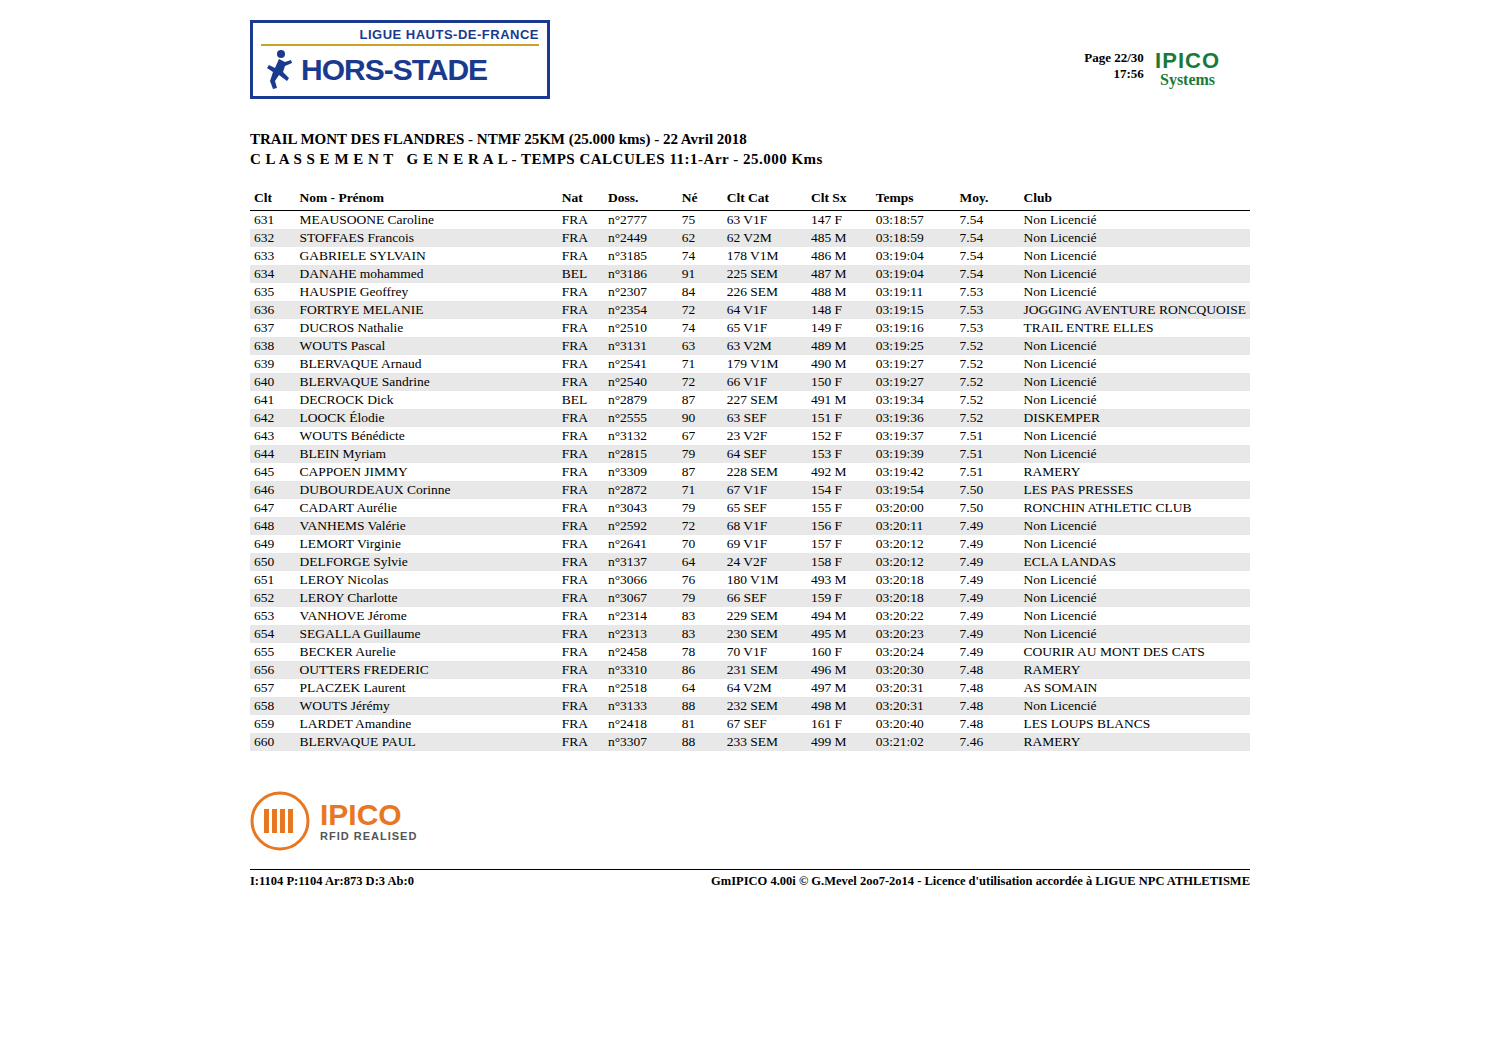LIGUE HAUTS-DE-FRANCE
HORS-STADE
Page 22/30
17:56 IPICO
Systems
TRAIL MONT DES FLANDRES - NTMF 25KM (25.000 kms) - 22 Avril 2018
C L A S S E M E N T G E N E R A L - TEMPS CALCULES 11:1-Arr - 25.000 Kms
| Clt | Nom - Prénom | Nat | Doss. | Né | Clt Cat | Clt Sx | Temps | Moy. | Club |
| --- | --- | --- | --- | --- | --- | --- | --- | --- | --- |
| 631 | MEAUSOONE Caroline | FRA | n°2777 | 75 | 63 V1F | 147 F | 03:18:57 | 7.54 | Non Licencié |
| 632 | STOFFAES Francois | FRA | n°2449 | 62 | 62 V2M | 485 M | 03:18:59 | 7.54 | Non Licencié |
| 633 | GABRIELE SYLVAIN | FRA | n°3185 | 74 | 178 V1M | 486 M | 03:19:04 | 7.54 | Non Licencié |
| 634 | DANAHE mohammed | BEL | n°3186 | 91 | 225 SEM | 487 M | 03:19:04 | 7.54 | Non Licencié |
| 635 | HAUSPIE Geoffrey | FRA | n°2307 | 84 | 226 SEM | 488 M | 03:19:11 | 7.53 | Non Licencié |
| 636 | FORTRYE MELANIE | FRA | n°2354 | 72 | 64 V1F | 148 F | 03:19:15 | 7.53 | JOGGING AVENTURE RONCQUOISE |
| 637 | DUCROS Nathalie | FRA | n°2510 | 74 | 65 V1F | 149 F | 03:19:16 | 7.53 | TRAIL ENTRE ELLES |
| 638 | WOUTS Pascal | FRA | n°3131 | 63 | 63 V2M | 489 M | 03:19:25 | 7.52 | Non Licencié |
| 639 | BLERVAQUE Arnaud | FRA | n°2541 | 71 | 179 V1M | 490 M | 03:19:27 | 7.52 | Non Licencié |
| 640 | BLERVAQUE Sandrine | FRA | n°2540 | 72 | 66 V1F | 150 F | 03:19:27 | 7.52 | Non Licencié |
| 641 | DECROCK Dick | BEL | n°2879 | 87 | 227 SEM | 491 M | 03:19:34 | 7.52 | Non Licencié |
| 642 | LOOCK Élodie | FRA | n°2555 | 90 | 63 SEF | 151 F | 03:19:36 | 7.52 | DISKEMPER |
| 643 | WOUTS Bénédicte | FRA | n°3132 | 67 | 23 V2F | 152 F | 03:19:37 | 7.51 | Non Licencié |
| 644 | BLEIN Myriam | FRA | n°2815 | 79 | 64 SEF | 153 F | 03:19:39 | 7.51 | Non Licencié |
| 645 | CAPPOEN JIMMY | FRA | n°3309 | 87 | 228 SEM | 492 M | 03:19:42 | 7.51 | RAMERY |
| 646 | DUBOURDEAUX Corinne | FRA | n°2872 | 71 | 67 V1F | 154 F | 03:19:54 | 7.50 | LES PAS PRESSES |
| 647 | CADART Aurélie | FRA | n°3043 | 79 | 65 SEF | 155 F | 03:20:00 | 7.50 | RONCHIN ATHLETIC CLUB |
| 648 | VANHEMS Valérie | FRA | n°2592 | 72 | 68 V1F | 156 F | 03:20:11 | 7.49 | Non Licencié |
| 649 | LEMORT Virginie | FRA | n°2641 | 70 | 69 V1F | 157 F | 03:20:12 | 7.49 | Non Licencié |
| 650 | DELFORGE Sylvie | FRA | n°3137 | 64 | 24 V2F | 158 F | 03:20:12 | 7.49 | ECLA LANDAS |
| 651 | LEROY Nicolas | FRA | n°3066 | 76 | 180 V1M | 493 M | 03:20:18 | 7.49 | Non Licencié |
| 652 | LEROY Charlotte | FRA | n°3067 | 79 | 66 SEF | 159 F | 03:20:18 | 7.49 | Non Licencié |
| 653 | VANHOVE Jérome | FRA | n°2314 | 83 | 229 SEM | 494 M | 03:20:22 | 7.49 | Non Licencié |
| 654 | SEGALLA Guillaume | FRA | n°2313 | 83 | 230 SEM | 495 M | 03:20:23 | 7.49 | Non Licencié |
| 655 | BECKER Aurelie | FRA | n°2458 | 78 | 70 V1F | 160 F | 03:20:24 | 7.49 | COURIR AU MONT DES CATS |
| 656 | OUTTERS FREDERIC | FRA | n°3310 | 86 | 231 SEM | 496 M | 03:20:30 | 7.48 | RAMERY |
| 657 | PLACZEK Laurent | FRA | n°2518 | 64 | 64 V2M | 497 M | 03:20:31 | 7.48 | AS SOMAIN |
| 658 | WOUTS Jérémy | FRA | n°3133 | 88 | 232 SEM | 498 M | 03:20:31 | 7.48 | Non Licencié |
| 659 | LARDET Amandine | FRA | n°2418 | 81 | 67 SEF | 161 F | 03:20:40 | 7.48 | LES LOUPS BLANCS |
| 660 | BLERVAQUE PAUL | FRA | n°3307 | 88 | 233 SEM | 499 M | 03:21:02 | 7.46 | RAMERY |
IPICO
RFID REALISED
I:1104 P:1104 Ar:873 D:3 Ab:0 GmIPICO 4.00i © G.Mevel 2oo7-2o14 - Licence d'utilisation accordée à LIGUE NPC ATHLETISME